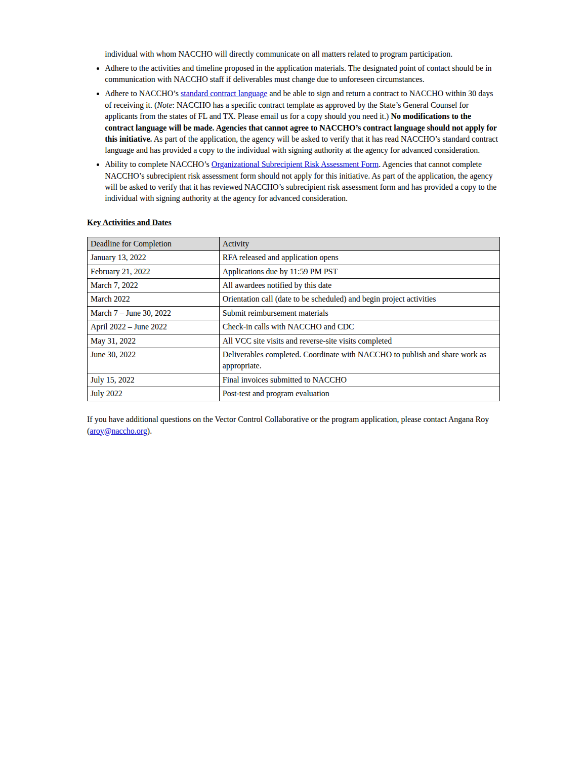individual with whom NACCHO will directly communicate on all matters related to program participation.
Adhere to the activities and timeline proposed in the application materials. The designated point of contact should be in communication with NACCHO staff if deliverables must change due to unforeseen circumstances.
Adhere to NACCHO’s standard contract language and be able to sign and return a contract to NACCHO within 30 days of receiving it. (Note: NACCHO has a specific contract template as approved by the State’s General Counsel for applicants from the states of FL and TX. Please email us for a copy should you need it.) No modifications to the contract language will be made. Agencies that cannot agree to NACCHO’s contract language should not apply for this initiative. As part of the application, the agency will be asked to verify that it has read NACCHO’s standard contract language and has provided a copy to the individual with signing authority at the agency for advanced consideration.
Ability to complete NACCHO’s Organizational Subrecipient Risk Assessment Form. Agencies that cannot complete NACCHO’s subrecipient risk assessment form should not apply for this initiative. As part of the application, the agency will be asked to verify that it has reviewed NACCHO’s subrecipient risk assessment form and has provided a copy to the individual with signing authority at the agency for advanced consideration.
Key Activities and Dates
| Deadline for Completion | Activity |
| --- | --- |
| January 13, 2022 | RFA released and application opens |
| February 21, 2022 | Applications due by 11:59 PM PST |
| March 7, 2022 | All awardees notified by this date |
| March 2022 | Orientation call (date to be scheduled) and begin project activities |
| March 7 – June 30, 2022 | Submit reimbursement materials |
| April 2022 – June 2022 | Check-in calls with NACCHO and CDC |
| May 31, 2022 | All VCC site visits and reverse-site visits completed |
| June 30, 2022 | Deliverables completed. Coordinate with NACCHO to publish and share work as appropriate. |
| July 15, 2022 | Final invoices submitted to NACCHO |
| July 2022 | Post-test and program evaluation |
If you have additional questions on the Vector Control Collaborative or the program application, please contact Angana Roy (aroy@naccho.org).